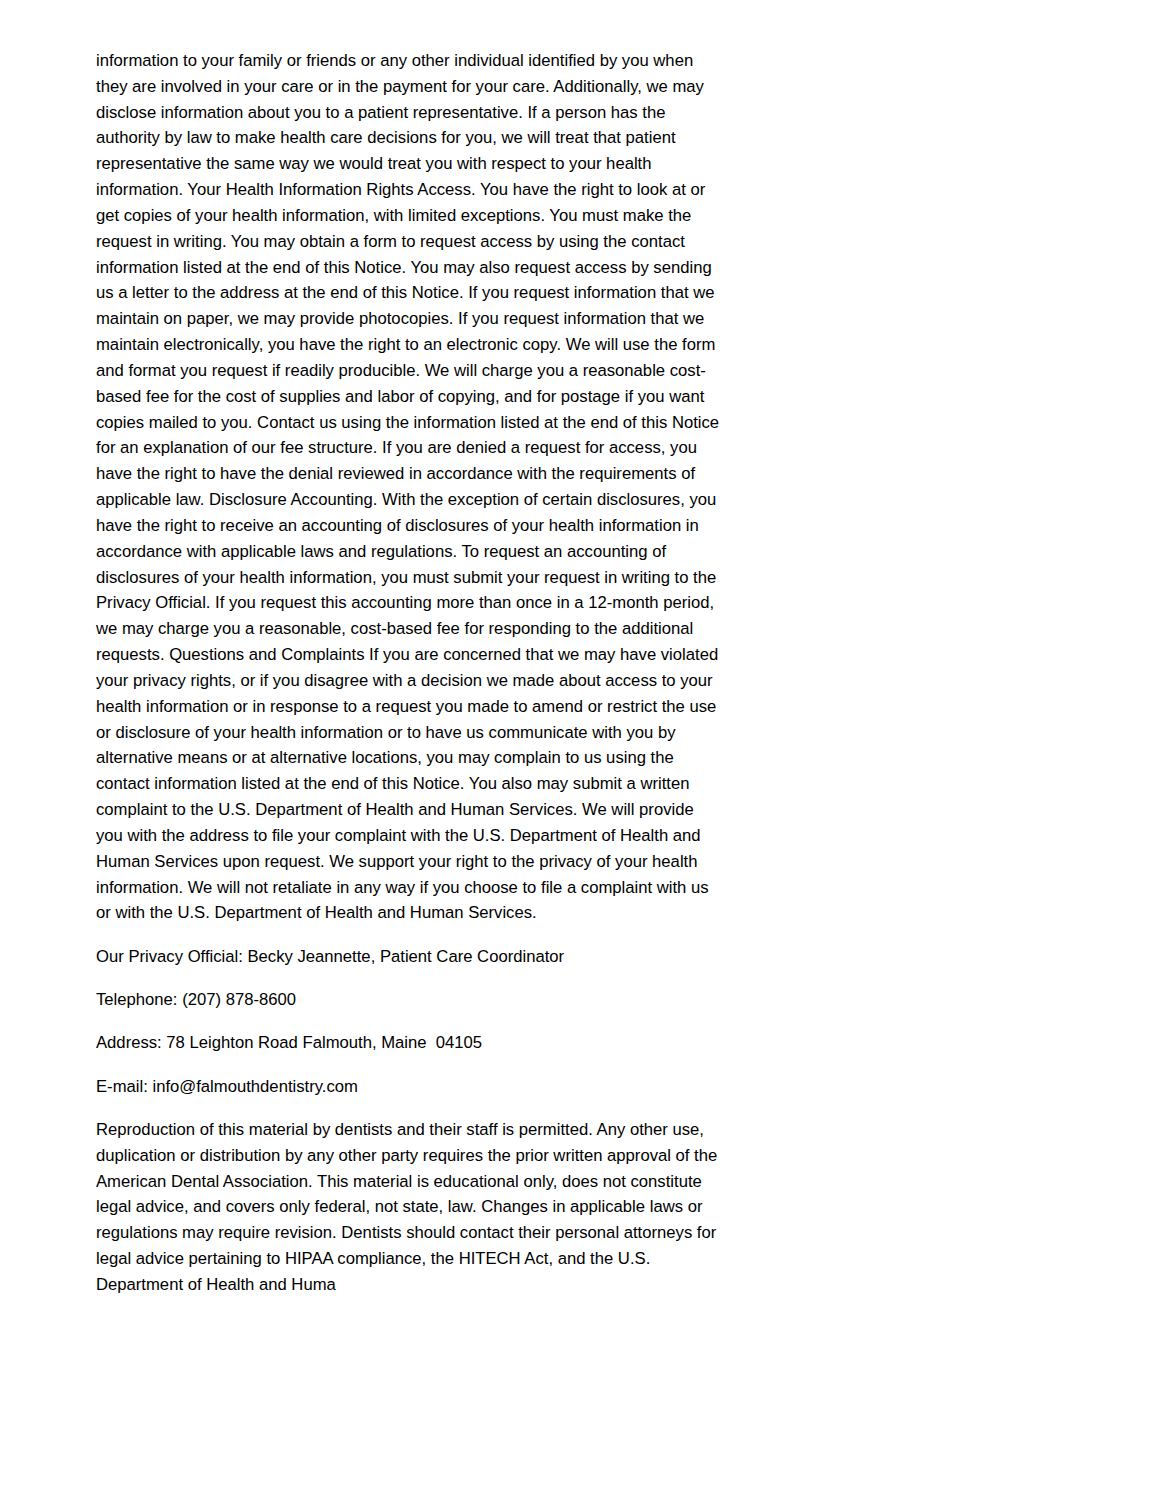information to your family or friends or any other individual identified by you when they are involved in your care or in the payment for your care. Additionally, we may disclose information about you to a patient representative. If a person has the authority by law to make health care decisions for you, we will treat that patient representative the same way we would treat you with respect to your health information. Your Health Information Rights Access. You have the right to look at or get copies of your health information, with limited exceptions. You must make the request in writing. You may obtain a form to request access by using the contact information listed at the end of this Notice. You may also request access by sending us a letter to the address at the end of this Notice. If you request information that we maintain on paper, we may provide photocopies. If you request information that we maintain electronically, you have the right to an electronic copy. We will use the form and format you request if readily producible. We will charge you a reasonable cost-based fee for the cost of supplies and labor of copying, and for postage if you want copies mailed to you. Contact us using the information listed at the end of this Notice for an explanation of our fee structure. If you are denied a request for access, you have the right to have the denial reviewed in accordance with the requirements of applicable law. Disclosure Accounting. With the exception of certain disclosures, you have the right to receive an accounting of disclosures of your health information in accordance with applicable laws and regulations. To request an accounting of disclosures of your health information, you must submit your request in writing to the Privacy Official. If you request this accounting more than once in a 12-month period, we may charge you a reasonable, cost-based fee for responding to the additional requests. Questions and Complaints If you are concerned that we may have violated your privacy rights, or if you disagree with a decision we made about access to your health information or in response to a request you made to amend or restrict the use or disclosure of your health information or to have us communicate with you by alternative means or at alternative locations, you may complain to us using the contact information listed at the end of this Notice. You also may submit a written complaint to the U.S. Department of Health and Human Services. We will provide you with the address to file your complaint with the U.S. Department of Health and Human Services upon request. We support your right to the privacy of your health information. We will not retaliate in any way if you choose to file a complaint with us or with the U.S. Department of Health and Human Services.
Our Privacy Official: Becky Jeannette, Patient Care Coordinator
Telephone: (207) 878-8600
Address: 78 Leighton Road Falmouth, Maine 04105
E-mail: info@falmouthdentistry.com
Reproduction of this material by dentists and their staff is permitted. Any other use, duplication or distribution by any other party requires the prior written approval of the American Dental Association. This material is educational only, does not constitute legal advice, and covers only federal, not state, law. Changes in applicable laws or regulations may require revision. Dentists should contact their personal attorneys for legal advice pertaining to HIPAA compliance, the HITECH Act, and the U.S. Department of Health and Huma